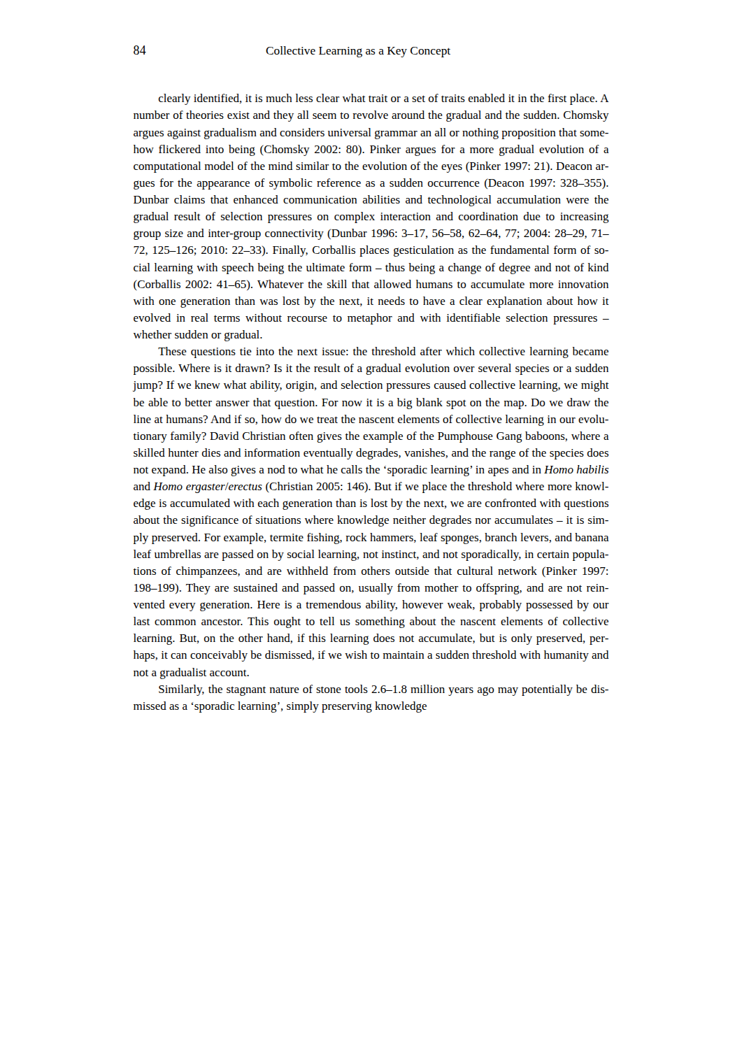84 Collective Learning as a Key Concept
clearly identified, it is much less clear what trait or a set of traits enabled it in the first place. A number of theories exist and they all seem to revolve around the gradual and the sudden. Chomsky argues against gradualism and considers universal grammar an all or nothing proposition that somehow flickered into being (Chomsky 2002: 80). Pinker argues for a more gradual evolution of a computational model of the mind similar to the evolution of the eyes (Pinker 1997: 21). Deacon argues for the appearance of symbolic reference as a sudden occurrence (Deacon 1997: 328–355). Dunbar claims that enhanced communication abilities and technological accumulation were the gradual result of selection pressures on complex interaction and coordination due to increasing group size and inter-group connectivity (Dunbar 1996: 3–17, 56–58, 62–64, 77; 2004: 28–29, 71–72, 125–126; 2010: 22–33). Finally, Corballis places gesticulation as the fundamental form of social learning with speech being the ultimate form – thus being a change of degree and not of kind (Corballis 2002: 41–65). Whatever the skill that allowed humans to accumulate more innovation with one generation than was lost by the next, it needs to have a clear explanation about how it evolved in real terms without recourse to metaphor and with identifiable selection pressures – whether sudden or gradual.
These questions tie into the next issue: the threshold after which collective learning became possible. Where is it drawn? Is it the result of a gradual evolution over several species or a sudden jump? If we knew what ability, origin, and selection pressures caused collective learning, we might be able to better answer that question. For now it is a big blank spot on the map. Do we draw the line at humans? And if so, how do we treat the nascent elements of collective learning in our evolutionary family? David Christian often gives the example of the Pumphouse Gang baboons, where a skilled hunter dies and information eventually degrades, vanishes, and the range of the species does not expand. He also gives a nod to what he calls the ‘sporadic learning’ in apes and in Homo habilis and Homo ergaster/erectus (Christian 2005: 146). But if we place the threshold where more knowledge is accumulated with each generation than is lost by the next, we are confronted with questions about the significance of situations where knowledge neither degrades nor accumulates – it is simply preserved. For example, termite fishing, rock hammers, leaf sponges, branch levers, and banana leaf umbrellas are passed on by social learning, not instinct, and not sporadically, in certain populations of chimpanzees, and are withheld from others outside that cultural network (Pinker 1997: 198–199). They are sustained and passed on, usually from mother to offspring, and are not reinvented every generation. Here is a tremendous ability, however weak, probably possessed by our last common ancestor. This ought to tell us something about the nascent elements of collective learning. But, on the other hand, if this learning does not accumulate, but is only preserved, perhaps, it can conceivably be dismissed, if we wish to maintain a sudden threshold with humanity and not a gradualist account.
Similarly, the stagnant nature of stone tools 2.6–1.8 million years ago may potentially be dismissed as a ‘sporadic learning’, simply preserving knowledge